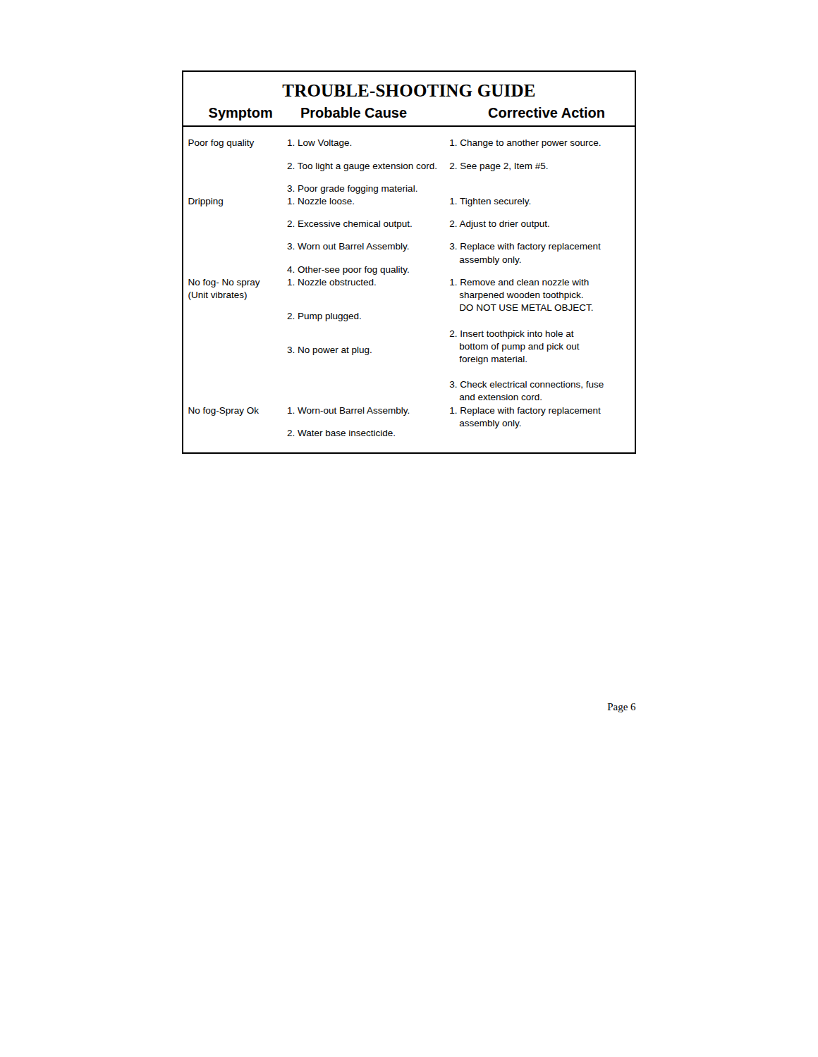TROUBLE-SHOOTING GUIDE
Symptom
Probable Cause
Corrective Action
| Poor fog quality | 1. Low Voltage. 2. Too light a gauge extension cord. 3. Poor grade fogging material. | 1. Change to another power source. 2. See page 2, Item #5. |
| Dripping | 1. Nozzle loose. 2. Excessive chemical output. 3. Worn out Barrel Assembly. 4. Other-see poor fog quality. | 1. Tighten securely. 2. Adjust to drier output. 3. Replace with factory replacement assembly only. |
| No fog- No spray (Unit vibrates) | 1. Nozzle obstructed. 2. Pump plugged. 3. No power at plug. | 1. Remove and clean nozzle with sharpened wooden toothpick. DO NOT USE METAL OBJECT. 2. Insert toothpick into hole at bottom of pump and pick out foreign material. 3. Check electrical connections, fuse and extension cord. |
| No fog-Spray Ok | 1. Worn-out Barrel Assembly. 2. Water base insecticide. | 1. Replace with factory replacement assembly only. |
Page 6